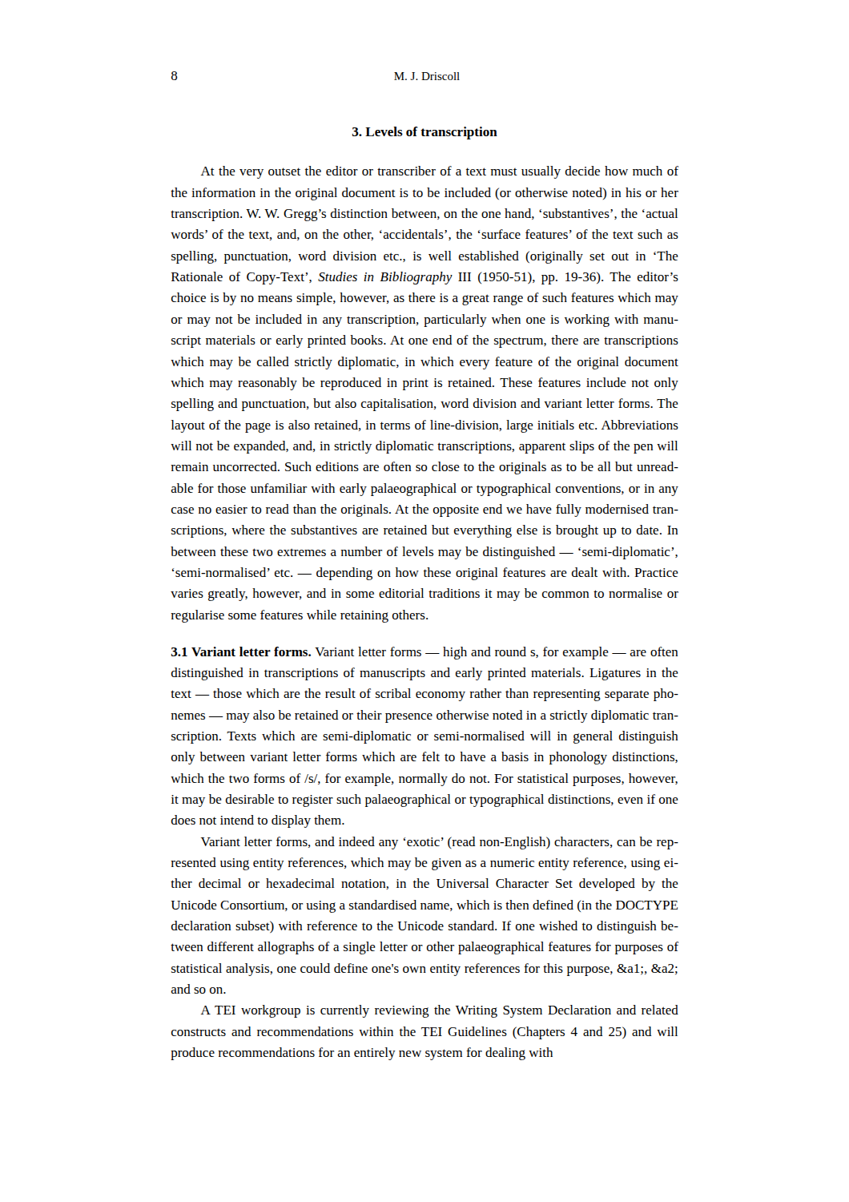8
M. J. Driscoll
3. Levels of transcription
At the very outset the editor or transcriber of a text must usually decide how much of the information in the original document is to be included (or otherwise noted) in his or her transcription. W. W. Gregg’s distinction between, on the one hand, ‘substantives’, the ‘actual words’ of the text, and, on the other, ‘accidentals’, the ‘surface features’ of the text such as spelling, punctuation, word division etc., is well established (originally set out in ‘The Rationale of Copy-Text’, Studies in Bibliography III (1950-51), pp. 19-36). The editor’s choice is by no means simple, however, as there is a great range of such features which may or may not be included in any transcription, particularly when one is working with manuscript materials or early printed books. At one end of the spectrum, there are transcriptions which may be called strictly diplomatic, in which every feature of the original document which may reasonably be reproduced in print is retained. These features include not only spelling and punctuation, but also capitalisation, word division and variant letter forms. The layout of the page is also retained, in terms of line-division, large initials etc. Abbreviations will not be expanded, and, in strictly diplomatic transcriptions, apparent slips of the pen will remain uncorrected. Such editions are often so close to the originals as to be all but unreadable for those unfamiliar with early palaeographical or typographical conventions, or in any case no easier to read than the originals. At the opposite end we have fully modernised transcriptions, where the substantives are retained but everything else is brought up to date. In between these two extremes a number of levels may be distinguished — ‘semi-diplomatic’, ‘semi-normalised’ etc. — depending on how these original features are dealt with. Practice varies greatly, however, and in some editorial traditions it may be common to normalise or regularise some features while retaining others.
3.1 Variant letter forms. Variant letter forms — high and round s, for example — are often distinguished in transcriptions of manuscripts and early printed materials. Ligatures in the text — those which are the result of scribal economy rather than representing separate phonemes — may also be retained or their presence otherwise noted in a strictly diplomatic transcription. Texts which are semi-diplomatic or semi-normalised will in general distinguish only between variant letter forms which are felt to have a basis in phonology distinctions, which the two forms of /s/, for example, normally do not. For statistical purposes, however, it may be desirable to register such palaeographical or typographical distinctions, even if one does not intend to display them.
Variant letter forms, and indeed any ‘exotic’ (read non-English) characters, can be represented using entity references, which may be given as a numeric entity reference, using either decimal or hexadecimal notation, in the Universal Character Set developed by the Unicode Consortium, or using a standardised name, which is then defined (in the DOCTYPE declaration subset) with reference to the Unicode standard. If one wished to distinguish between different allographs of a single letter or other palaeographical features for purposes of statistical analysis, one could define one's own entity references for this purpose, &a1;, &a2; and so on.
A TEI workgroup is currently reviewing the Writing System Declaration and related constructs and recommendations within the TEI Guidelines (Chapters 4 and 25) and will produce recommendations for an entirely new system for dealing with